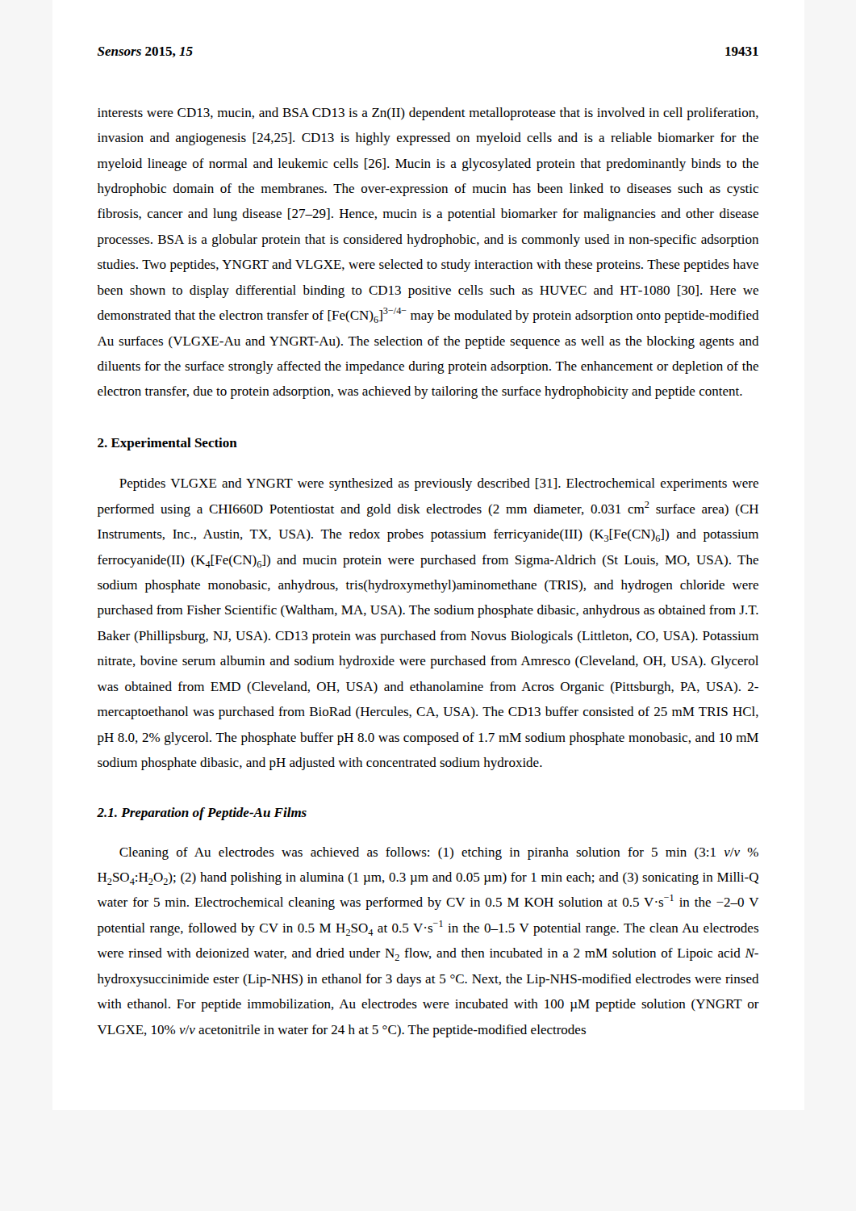Sensors 2015, 15 19431
interests were CD13, mucin, and BSA CD13 is a Zn(II) dependent metalloprotease that is involved in cell proliferation, invasion and angiogenesis [24,25]. CD13 is highly expressed on myeloid cells and is a reliable biomarker for the myeloid lineage of normal and leukemic cells [26]. Mucin is a glycosylated protein that predominantly binds to the hydrophobic domain of the membranes. The over-expression of mucin has been linked to diseases such as cystic fibrosis, cancer and lung disease [27–29]. Hence, mucin is a potential biomarker for malignancies and other disease processes. BSA is a globular protein that is considered hydrophobic, and is commonly used in non-specific adsorption studies. Two peptides, YNGRT and VLGXE, were selected to study interaction with these proteins. These peptides have been shown to display differential binding to CD13 positive cells such as HUVEC and HT‑1080 [30]. Here we demonstrated that the electron transfer of [Fe(CN)6]3−/4− may be modulated by protein adsorption onto peptide-modified Au surfaces (VLGXE-Au and YNGRT-Au). The selection of the peptide sequence as well as the blocking agents and diluents for the surface strongly affected the impedance during protein adsorption. The enhancement or depletion of the electron transfer, due to protein adsorption, was achieved by tailoring the surface hydrophobicity and peptide content.
2. Experimental Section
Peptides VLGXE and YNGRT were synthesized as previously described [31]. Electrochemical experiments were performed using a CHI660D Potentiostat and gold disk electrodes (2 mm diameter, 0.031 cm2 surface area) (CH Instruments, Inc., Austin, TX, USA). The redox probes potassium ferricyanide(III) (K3[Fe(CN)6]) and potassium ferrocyanide(II) (K4[Fe(CN)6]) and mucin protein were purchased from Sigma-Aldrich (St Louis, MO, USA). The sodium phosphate monobasic, anhydrous, tris(hydroxymethyl)aminomethane (TRIS), and hydrogen chloride were purchased from Fisher Scientific (Waltham, MA, USA). The sodium phosphate dibasic, anhydrous as obtained from J.T. Baker (Phillipsburg, NJ, USA). CD13 protein was purchased from Novus Biologicals (Littleton, CO, USA). Potassium nitrate, bovine serum albumin and sodium hydroxide were purchased from Amresco (Cleveland, OH, USA). Glycerol was obtained from EMD (Cleveland, OH, USA) and ethanolamine from Acros Organic (Pittsburgh, PA, USA). 2-mercaptoethanol was purchased from BioRad (Hercules, CA, USA). The CD13 buffer consisted of 25 mM TRIS HCl, pH 8.0, 2% glycerol. The phosphate buffer pH 8.0 was composed of 1.7 mM sodium phosphate monobasic, and 10 mM sodium phosphate dibasic, and pH adjusted with concentrated sodium hydroxide.
2.1. Preparation of Peptide-Au Films
Cleaning of Au electrodes was achieved as follows: (1) etching in piranha solution for 5 min (3:1 v/v % H2SO4:H2O2); (2) hand polishing in alumina (1 µm, 0.3 µm and 0.05 µm) for 1 min each; and (3) sonicating in Milli-Q water for 5 min. Electrochemical cleaning was performed by CV in 0.5 M KOH solution at 0.5 V·s−1 in the −2–0 V potential range, followed by CV in 0.5 M H2SO4 at 0.5 V·s−1 in the 0–1.5 V potential range. The clean Au electrodes were rinsed with deionized water, and dried under N2 flow, and then incubated in a 2 mM solution of Lipoic acid N-hydroxysuccinimide ester (Lip-NHS) in ethanol for 3 days at 5 °C. Next, the Lip-NHS-modified electrodes were rinsed with ethanol. For peptide immobilization, Au electrodes were incubated with 100 µM peptide solution (YNGRT or VLGXE, 10% v/v acetonitrile in water for 24 h at 5 °C). The peptide-modified electrodes